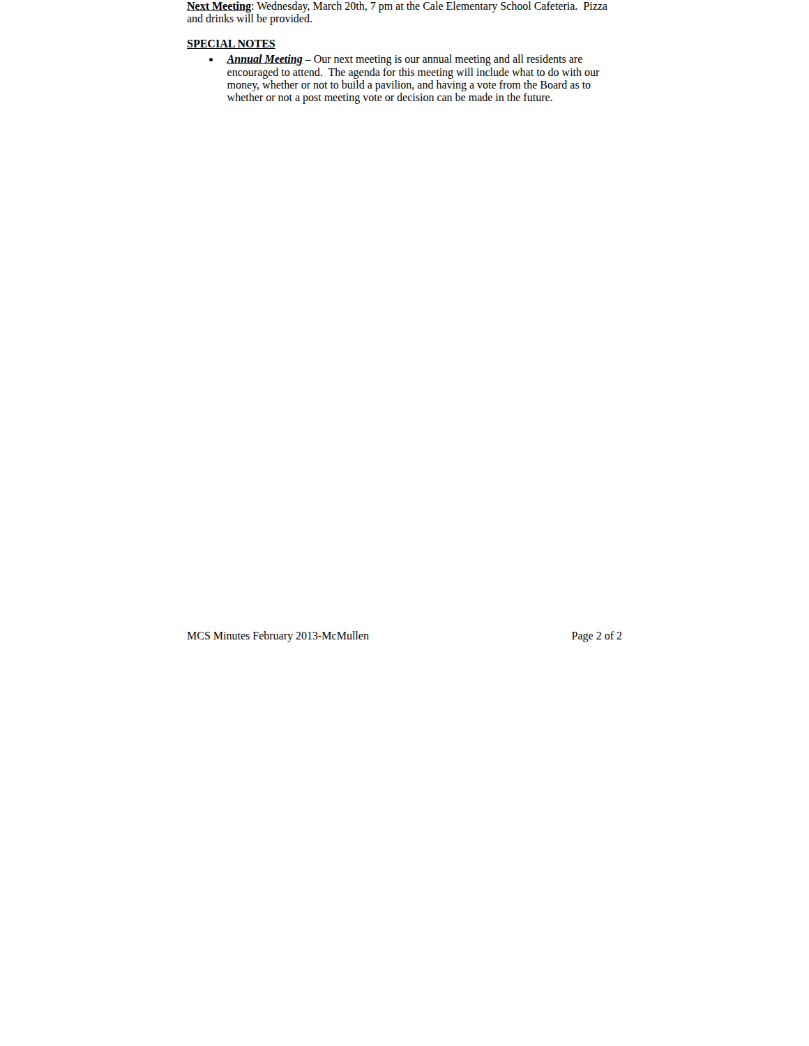Next Meeting: Wednesday, March 20th, 7 pm at the Cale Elementary School Cafeteria. Pizza and drinks will be provided.
SPECIAL NOTES
Annual Meeting – Our next meeting is our annual meeting and all residents are encouraged to attend. The agenda for this meeting will include what to do with our money, whether or not to build a pavilion, and having a vote from the Board as to whether or not a post meeting vote or decision can be made in the future.
MCS Minutes February 2013-McMullen Page 2 of 2